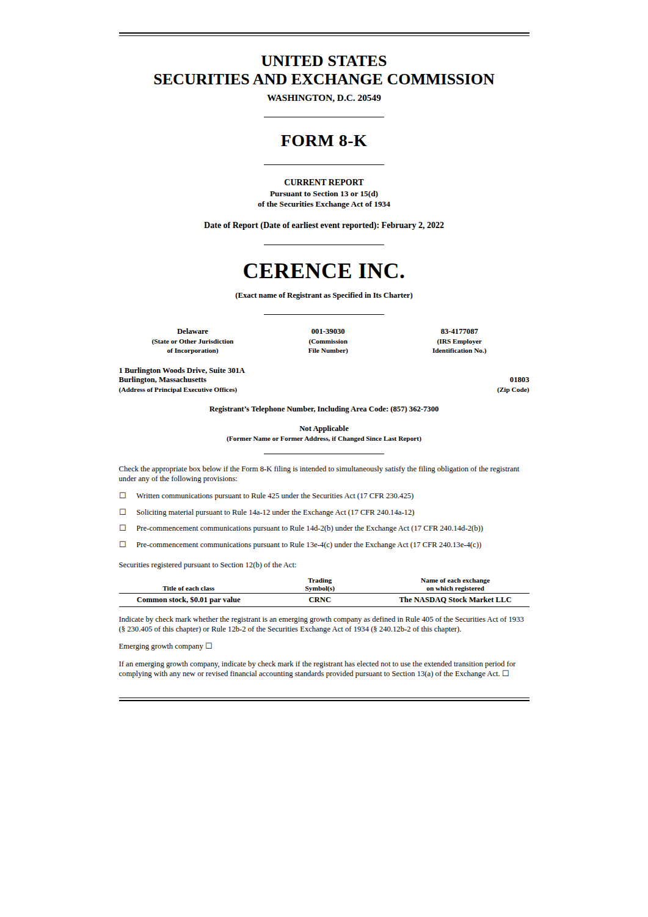UNITED STATES
SECURITIES AND EXCHANGE COMMISSION
WASHINGTON, D.C. 20549
FORM 8-K
CURRENT REPORT
Pursuant to Section 13 or 15(d)
of the Securities Exchange Act of 1934
Date of Report (Date of earliest event reported): February 2, 2022
CERENCE INC.
(Exact name of Registrant as Specified in Its Charter)
| Delaware | 001-39030 | 83-4177087 |
| (State or Other Jurisdiction of Incorporation) | (Commission File Number) | (IRS Employer Identification No.) |
| 1 Burlington Woods Drive, Suite 301A | |
| Burlington, Massachusetts | 01803 |
| (Address of Principal Executive Offices) | (Zip Code) |
Registrant’s Telephone Number, Including Area Code: (857) 362-7300
Not Applicable
(Former Name or Former Address, if Changed Since Last Report)
Check the appropriate box below if the Form 8-K filing is intended to simultaneously satisfy the filing obligation of the registrant under any of the following provisions:
| ☐ | Written communications pursuant to Rule 425 under the Securities Act (17 CFR 230.425) |
| ☐ | Soliciting material pursuant to Rule 14a-12 under the Exchange Act (17 CFR 240.14a-12) |
| ☐ | Pre-commencement communications pursuant to Rule 14d-2(b) under the Exchange Act (17 CFR 240.14d-2(b)) |
| ☐ | Pre-commencement communications pursuant to Rule 13e-4(c) under the Exchange Act (17 CFR 240.13e-4(c)) |
Securities registered pursuant to Section 12(b) of the Act:
| Title of each class | Trading Symbol(s) | Name of each exchange on which registered |
| --- | --- | --- |
| Common stock, $0.01 par value | CRNC | The NASDAQ Stock Market LLC |
Indicate by check mark whether the registrant is an emerging growth company as defined in Rule 405 of the Securities Act of 1933 (§ 230.405 of this chapter) or Rule 12b-2 of the Securities Exchange Act of 1934 (§ 240.12b-2 of this chapter).
Emerging growth company ☐
If an emerging growth company, indicate by check mark if the registrant has elected not to use the extended transition period for complying with any new or revised financial accounting standards provided pursuant to Section 13(a) of the Exchange Act. ☐